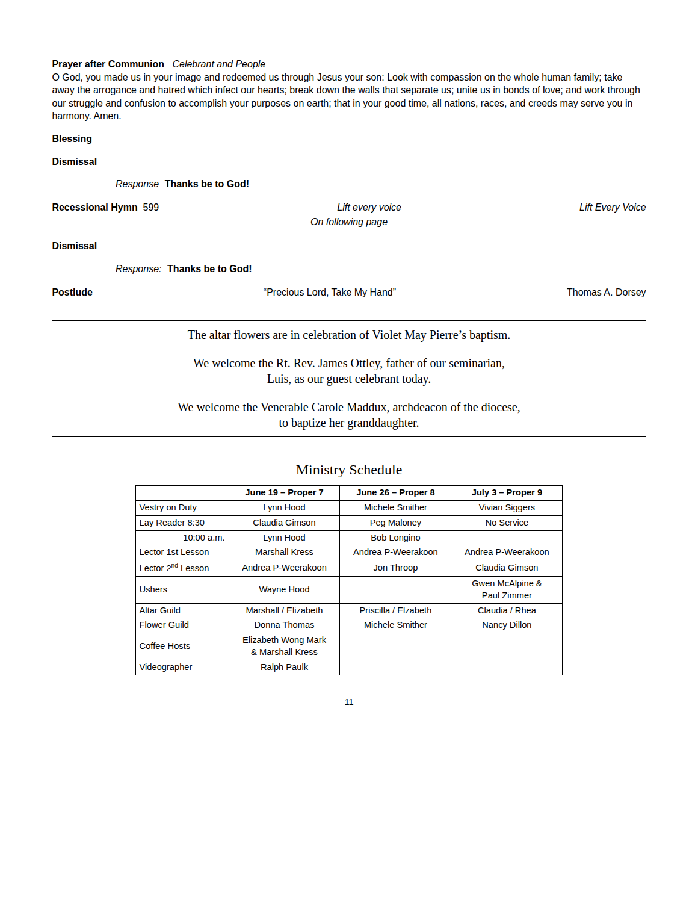Prayer after Communion Celebrant and People
O God, you made us in your image and redeemed us through Jesus your son: Look with compassion on the whole human family; take away the arrogance and hatred which infect our hearts; break down the walls that separate us; unite us in bonds of love; and work through our struggle and confusion to accomplish your purposes on earth; that in your good time, all nations, races, and creeds may serve you in harmony. Amen.
Blessing
Dismissal
Response Thanks be to God!
Recessional Hymn 599 Lift every voice Lift Every Voice
On following page
Dismissal
Response: Thanks be to God!
Postlude “Precious Lord, Take My Hand” Thomas A. Dorsey
The altar flowers are in celebration of Violet May Pierre’s baptism.
We welcome the Rt. Rev. James Ottley, father of our seminarian,
Luis, as our guest celebrant today.
We welcome the Venerable Carole Maddux, archdeacon of the diocese,
to baptize her granddaughter.
Ministry Schedule
| | June 19 – Proper 7 | June 26 – Proper 8 | July 3 – Proper 9 |
| --- | --- | --- | --- |
| Vestry on Duty | Lynn Hood | Michele Smither | Vivian Siggers |
| Lay Reader 8:30 | Claudia Gimson | Peg Maloney | No Service |
| 10:00 a.m. | Lynn Hood | Bob Longino | |
| Lector 1st Lesson | Marshall Kress | Andrea P-Weerakoon | Andrea P-Weerakoon |
| Lector 2 nd Lesson | Andrea P-Weerakoon | Jon Throop | Claudia Gimson |
| Ushers | Wayne Hood | | Gwen McAlpine & Paul Zimmer |
| Altar Guild | Marshall / Elizabeth | Priscilla / Elzabeth | Claudia / Rhea |
| Flower Guild | Donna Thomas | Michele Smither | Nancy Dillon |
| Coffee Hosts | Elizabeth Wong Mark & Marshall Kress | | |
| Videographer | Ralph Paulk | | |
11